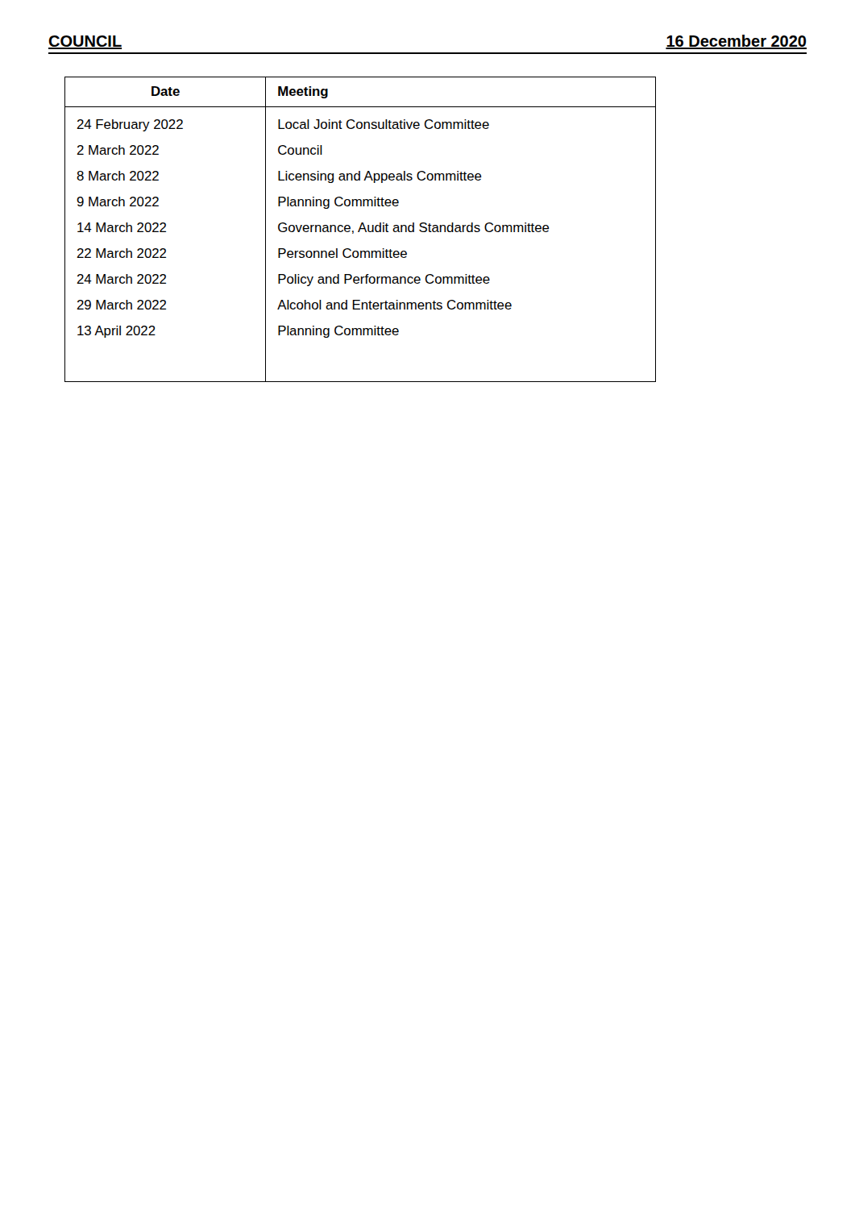COUNCIL 16 December 2020
Schedule of forthcoming meetings
| Date | Meeting |
| --- | --- |
| 24 February 2022 | Local Joint Consultative Committee |
| 2 March 2022 | Council |
| 8 March 2022 | Licensing and Appeals Committee |
| 9 March 2022 | Planning Committee |
| 14 March 2022 | Governance, Audit and Standards Committee |
| 22 March 2022 | Personnel Committee |
| 24 March 2022 | Policy and Performance Committee |
| 29 March 2022 | Alcohol and Entertainments Committee |
| 13 April 2022 | Planning Committee |